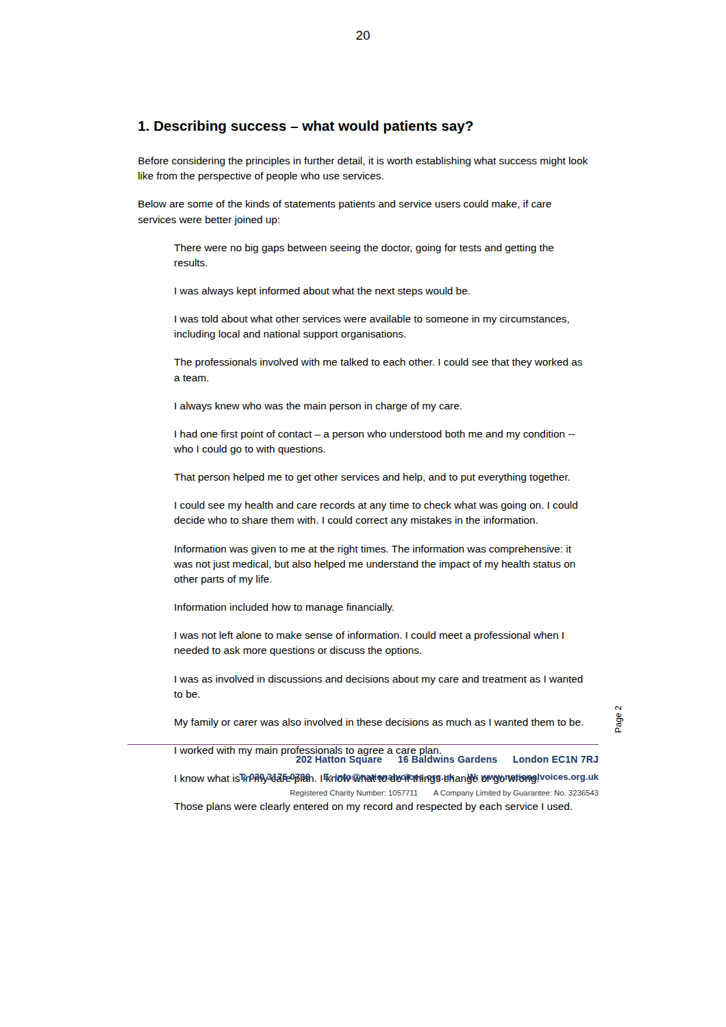20
1. Describing success – what would patients say?
Before considering the principles in further detail, it is worth establishing what success might look like from the perspective of people who use services.
Below are some of the kinds of statements patients and service users could make, if care services were better joined up:
There were no big gaps between seeing the doctor, going for tests and getting the results.
I was always kept informed about what the next steps would be.
I was told about what other services were available to someone in my circumstances, including local and national support organisations.
The professionals involved with me talked to each other. I could see that they worked as a team.
I always knew who was the main person in charge of my care.
I had one first point of contact – a person who understood both me and my condition -- who I could go to with questions.
That person helped me to get other services and help, and to put everything together.
I could see my health and care records at any time to check what was going on. I could decide who to share them with. I could correct any mistakes in the information.
Information was given to me at the right times. The information was comprehensive: it was not just medical, but also helped me understand the impact of my health status on other parts of my life.
Information included how to manage financially.
I was not left alone to make sense of information. I could meet a professional when I needed to ask more questions or discuss the options.
I was as involved in discussions and decisions about my care and treatment as I wanted to be.
My family or carer was also involved in these decisions as much as I wanted them to be.
I worked with my main professionals to agree a care plan.
I know what is in my care plan. I know what to do if things change or go wrong.
Those plans were clearly entered on my record and respected by each service I used.
Page 2
202 Hatton Square16 Baldwins Gardens London EC1N 7RJ
T: 020 3176 0738E: info@nationalvoices.org.uk W: www.nationalvoices.org.uk
Registered Charity Number: 1057711A Company Limited by Guarantee: No. 3236543